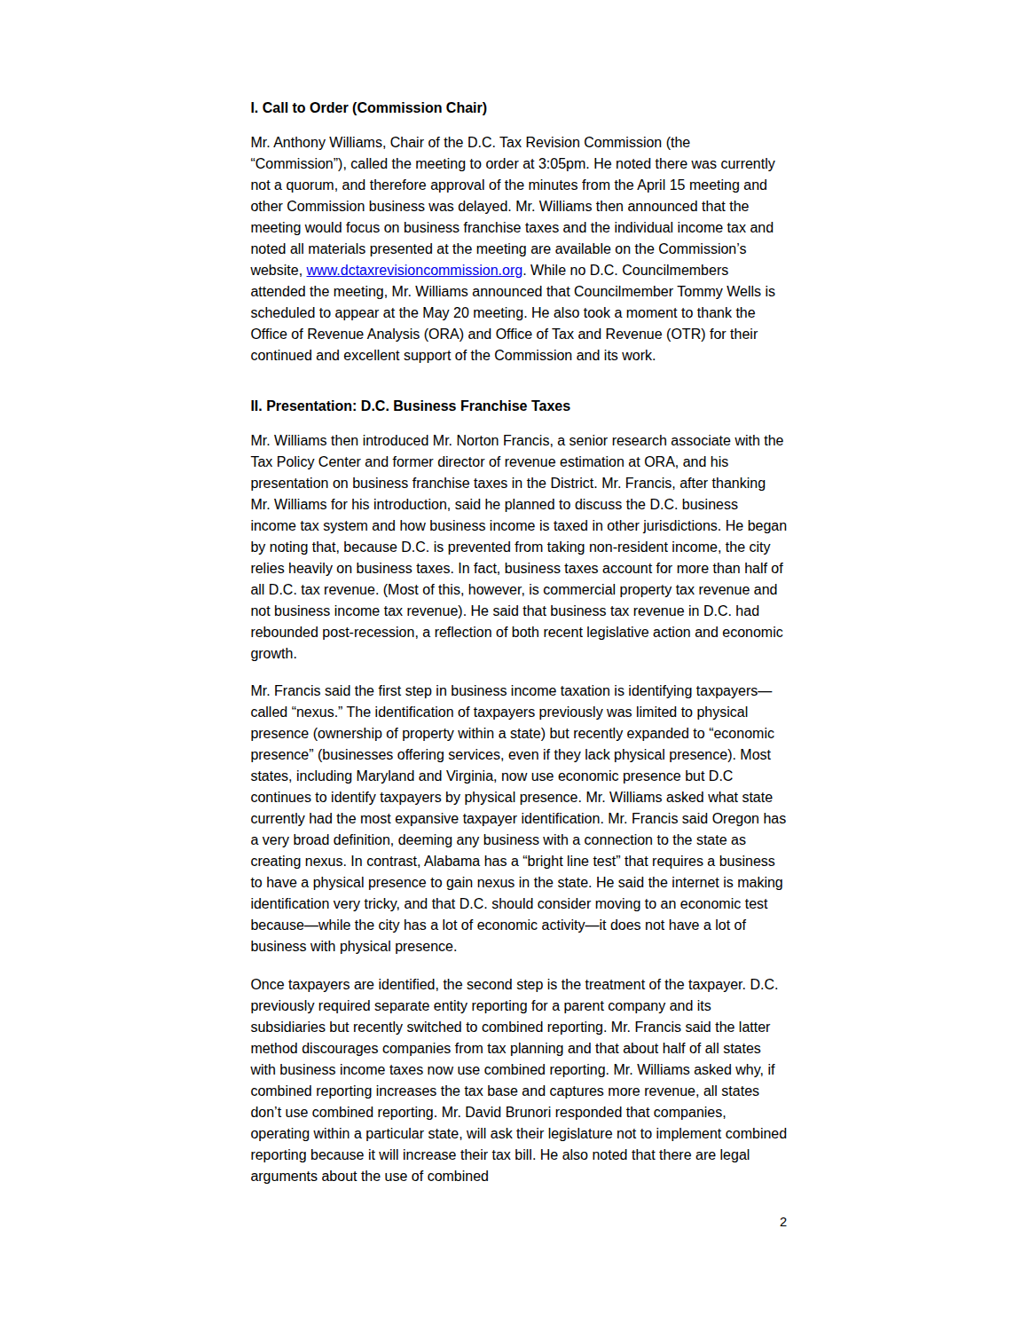I. Call to Order (Commission Chair)
Mr. Anthony Williams, Chair of the D.C. Tax Revision Commission (the “Commission”), called the meeting to order at 3:05pm. He noted there was currently not a quorum, and therefore approval of the minutes from the April 15 meeting and other Commission business was delayed. Mr. Williams then announced that the meeting would focus on business franchise taxes and the individual income tax and noted all materials presented at the meeting are available on the Commission’s website, www.dctaxrevisioncommission.org. While no D.C. Councilmembers attended the meeting, Mr. Williams announced that Councilmember Tommy Wells is scheduled to appear at the May 20 meeting. He also took a moment to thank the Office of Revenue Analysis (ORA) and Office of Tax and Revenue (OTR) for their continued and excellent support of the Commission and its work.
II. Presentation: D.C. Business Franchise Taxes
Mr. Williams then introduced Mr. Norton Francis, a senior research associate with the Tax Policy Center and former director of revenue estimation at ORA, and his presentation on business franchise taxes in the District. Mr. Francis, after thanking Mr. Williams for his introduction, said he planned to discuss the D.C. business income tax system and how business income is taxed in other jurisdictions. He began by noting that, because D.C. is prevented from taking non-resident income, the city relies heavily on business taxes. In fact, business taxes account for more than half of all D.C. tax revenue. (Most of this, however, is commercial property tax revenue and not business income tax revenue). He said that business tax revenue in D.C. had rebounded post-recession, a reflection of both recent legislative action and economic growth.
Mr. Francis said the first step in business income taxation is identifying taxpayers—called “nexus.” The identification of taxpayers previously was limited to physical presence (ownership of property within a state) but recently expanded to “economic presence” (businesses offering services, even if they lack physical presence). Most states, including Maryland and Virginia, now use economic presence but D.C continues to identify taxpayers by physical presence. Mr. Williams asked what state currently had the most expansive taxpayer identification. Mr. Francis said Oregon has a very broad definition, deeming any business with a connection to the state as creating nexus. In contrast, Alabama has a “bright line test” that requires a business to have a physical presence to gain nexus in the state. He said the internet is making identification very tricky, and that D.C. should consider moving to an economic test because—while the city has a lot of economic activity—it does not have a lot of business with physical presence.
Once taxpayers are identified, the second step is the treatment of the taxpayer. D.C. previously required separate entity reporting for a parent company and its subsidiaries but recently switched to combined reporting. Mr. Francis said the latter method discourages companies from tax planning and that about half of all states with business income taxes now use combined reporting. Mr. Williams asked why, if combined reporting increases the tax base and captures more revenue, all states don’t use combined reporting. Mr. David Brunori responded that companies, operating within a particular state, will ask their legislature not to implement combined reporting because it will increase their tax bill. He also noted that there are legal arguments about the use of combined
2